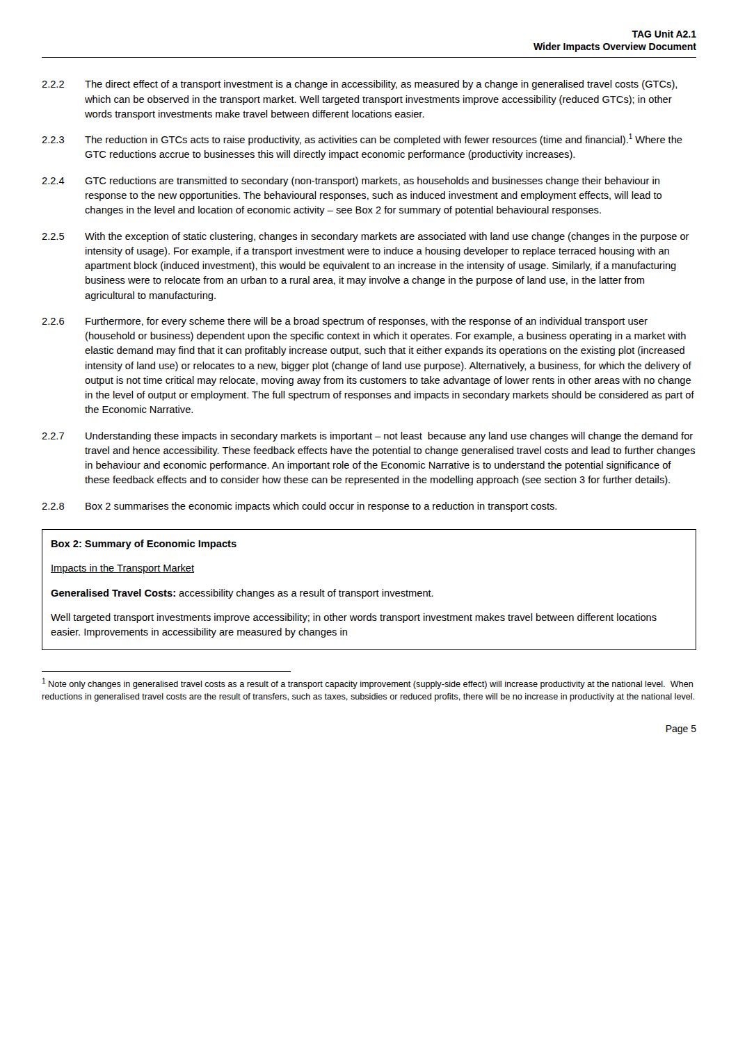TAG Unit A2.1
Wider Impacts Overview Document
2.2.2
The direct effect of a transport investment is a change in accessibility, as measured by a change in generalised travel costs (GTCs), which can be observed in the transport market. Well targeted transport investments improve accessibility (reduced GTCs); in other words transport investments make travel between different locations easier.
2.2.3
The reduction in GTCs acts to raise productivity, as activities can be completed with fewer resources (time and financial).1 Where the GTC reductions accrue to businesses this will directly impact economic performance (productivity increases).
2.2.4
GTC reductions are transmitted to secondary (non-transport) markets, as households and businesses change their behaviour in response to the new opportunities. The behavioural responses, such as induced investment and employment effects, will lead to changes in the level and location of economic activity – see Box 2 for summary of potential behavioural responses.
2.2.5
With the exception of static clustering, changes in secondary markets are associated with land use change (changes in the purpose or intensity of usage). For example, if a transport investment were to induce a housing developer to replace terraced housing with an apartment block (induced investment), this would be equivalent to an increase in the intensity of usage. Similarly, if a manufacturing business were to relocate from an urban to a rural area, it may involve a change in the purpose of land use, in the latter from agricultural to manufacturing.
2.2.6
Furthermore, for every scheme there will be a broad spectrum of responses, with the response of an individual transport user (household or business) dependent upon the specific context in which it operates. For example, a business operating in a market with elastic demand may find that it can profitably increase output, such that it either expands its operations on the existing plot (increased intensity of land use) or relocates to a new, bigger plot (change of land use purpose). Alternatively, a business, for which the delivery of output is not time critical may relocate, moving away from its customers to take advantage of lower rents in other areas with no change in the level of output or employment. The full spectrum of responses and impacts in secondary markets should be considered as part of the Economic Narrative.
2.2.7
Understanding these impacts in secondary markets is important – not least because any land use changes will change the demand for travel and hence accessibility. These feedback effects have the potential to change generalised travel costs and lead to further changes in behaviour and economic performance. An important role of the Economic Narrative is to understand the potential significance of these feedback effects and to consider how these can be represented in the modelling approach (see section 3 for further details).
2.2.8
Box 2 summarises the economic impacts which could occur in response to a reduction in transport costs.
Box 2: Summary of Economic Impacts
Impacts in the Transport Market
Generalised Travel Costs: accessibility changes as a result of transport investment.
Well targeted transport investments improve accessibility; in other words transport investment makes travel between different locations easier. Improvements in accessibility are measured by changes in
1 Note only changes in generalised travel costs as a result of a transport capacity improvement (supply-side effect) will increase productivity at the national level. When reductions in generalised travel costs are the result of transfers, such as taxes, subsidies or reduced profits, there will be no increase in productivity at the national level.
Page 5